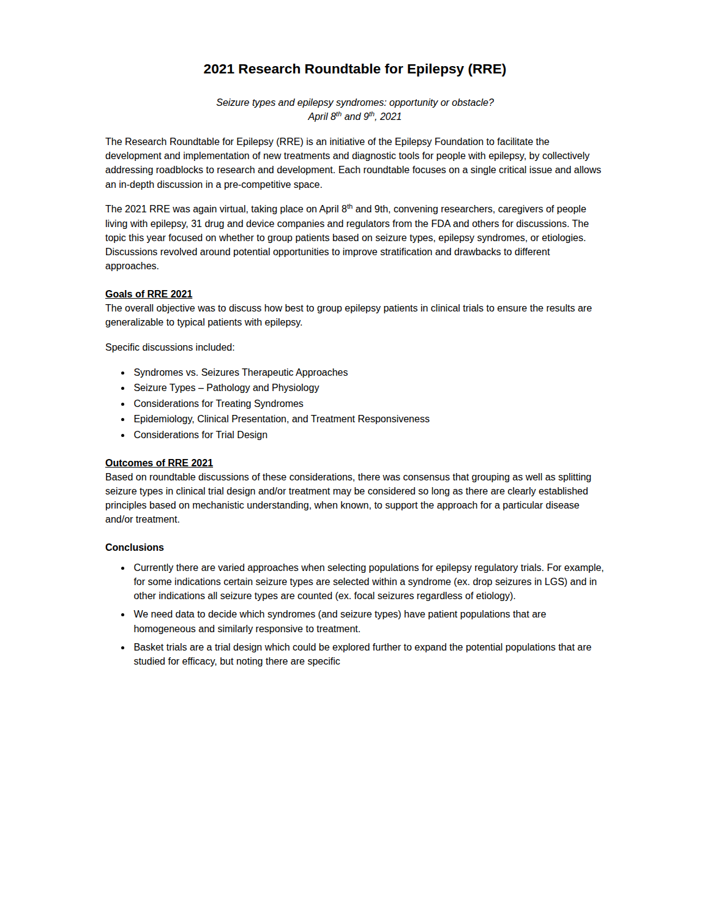2021 Research Roundtable for Epilepsy (RRE)
Seizure types and epilepsy syndromes: opportunity or obstacle? April 8th and 9th, 2021
The Research Roundtable for Epilepsy (RRE) is an initiative of the Epilepsy Foundation to facilitate the development and implementation of new treatments and diagnostic tools for people with epilepsy, by collectively addressing roadblocks to research and development. Each roundtable focuses on a single critical issue and allows an in-depth discussion in a pre-competitive space.
The 2021 RRE was again virtual, taking place on April 8th and 9th, convening researchers, caregivers of people living with epilepsy, 31 drug and device companies and regulators from the FDA and others for discussions. The topic this year focused on whether to group patients based on seizure types, epilepsy syndromes, or etiologies. Discussions revolved around potential opportunities to improve stratification and drawbacks to different approaches.
Goals of RRE 2021
The overall objective was to discuss how best to group epilepsy patients in clinical trials to ensure the results are generalizable to typical patients with epilepsy.
Specific discussions included:
Syndromes vs. Seizures Therapeutic Approaches
Seizure Types – Pathology and Physiology
Considerations for Treating Syndromes
Epidemiology, Clinical Presentation, and Treatment Responsiveness
Considerations for Trial Design
Outcomes of RRE 2021
Based on roundtable discussions of these considerations, there was consensus that grouping as well as splitting seizure types in clinical trial design and/or treatment may be considered so long as there are clearly established principles based on mechanistic understanding, when known, to support the approach for a particular disease and/or treatment.
Conclusions
Currently there are varied approaches when selecting populations for epilepsy regulatory trials. For example, for some indications certain seizure types are selected within a syndrome (ex. drop seizures in LGS) and in other indications all seizure types are counted (ex. focal seizures regardless of etiology).
We need data to decide which syndromes (and seizure types) have patient populations that are homogeneous and similarly responsive to treatment.
Basket trials are a trial design which could be explored further to expand the potential populations that are studied for efficacy, but noting there are specific